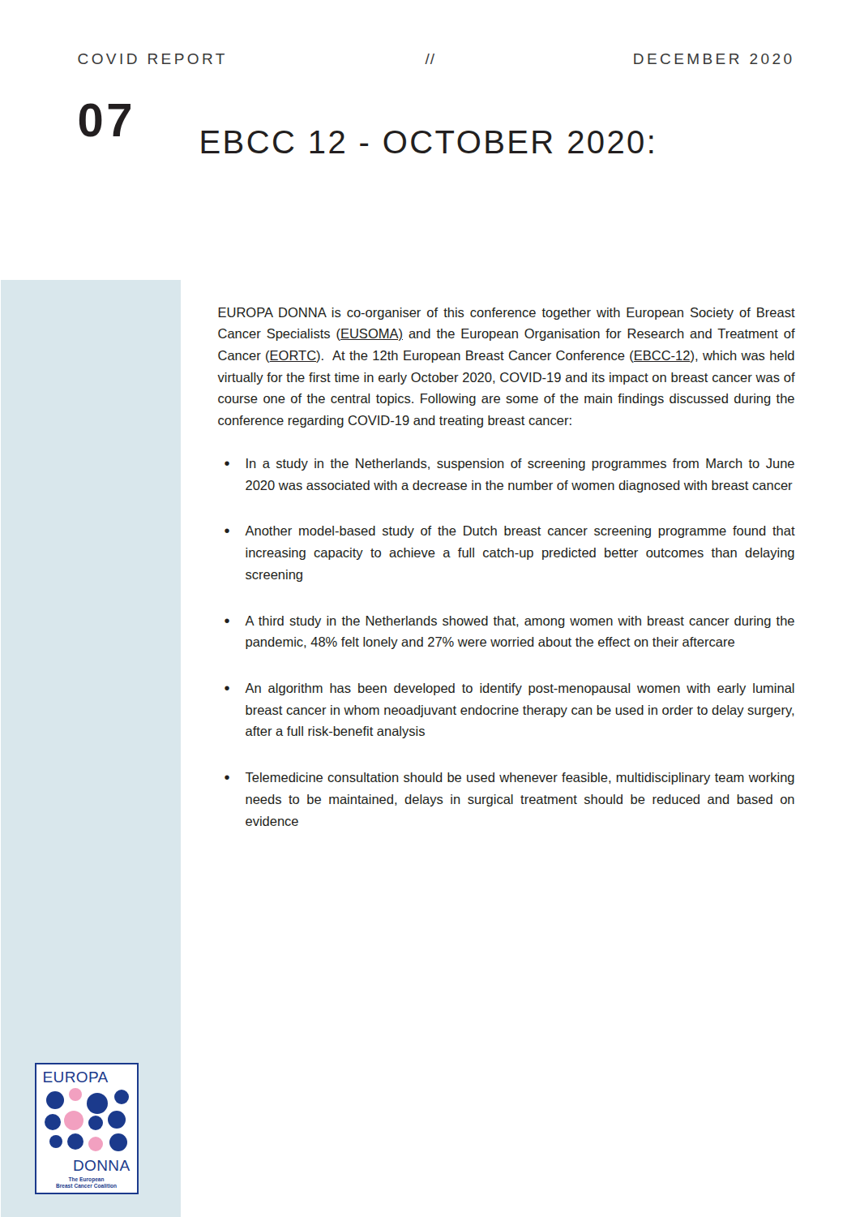COVID REPORT
//
DECEMBER 2020
07
EBCC 12 - OCTOBER 2020:
EUROPA DONNA is co-organiser of this conference together with European Society of Breast Cancer Specialists (EUSOMA) and the European Organisation for Research and Treatment of Cancer (EORTC). At the 12th European Breast Cancer Conference (EBCC-12), which was held virtually for the first time in early October 2020, COVID-19 and its impact on breast cancer was of course one of the central topics. Following are some of the main findings discussed during the conference regarding COVID-19 and treating breast cancer:
In a study in the Netherlands, suspension of screening programmes from March to June 2020 was associated with a decrease in the number of women diagnosed with breast cancer
Another model-based study of the Dutch breast cancer screening programme found that increasing capacity to achieve a full catch-up predicted better outcomes than delaying screening
A third study in the Netherlands showed that, among women with breast cancer during the pandemic, 48% felt lonely and 27% were worried about the effect on their aftercare
An algorithm has been developed to identify post-menopausal women with early luminal breast cancer in whom neoadjuvant endocrine therapy can be used in order to delay surgery, after a full risk-benefit analysis
Telemedicine consultation should be used whenever feasible, multidisciplinary team working needs to be maintained, delays in surgical treatment should be reduced and based on evidence
EUROPA
DONNA
The European
Breast Cancer Coalition